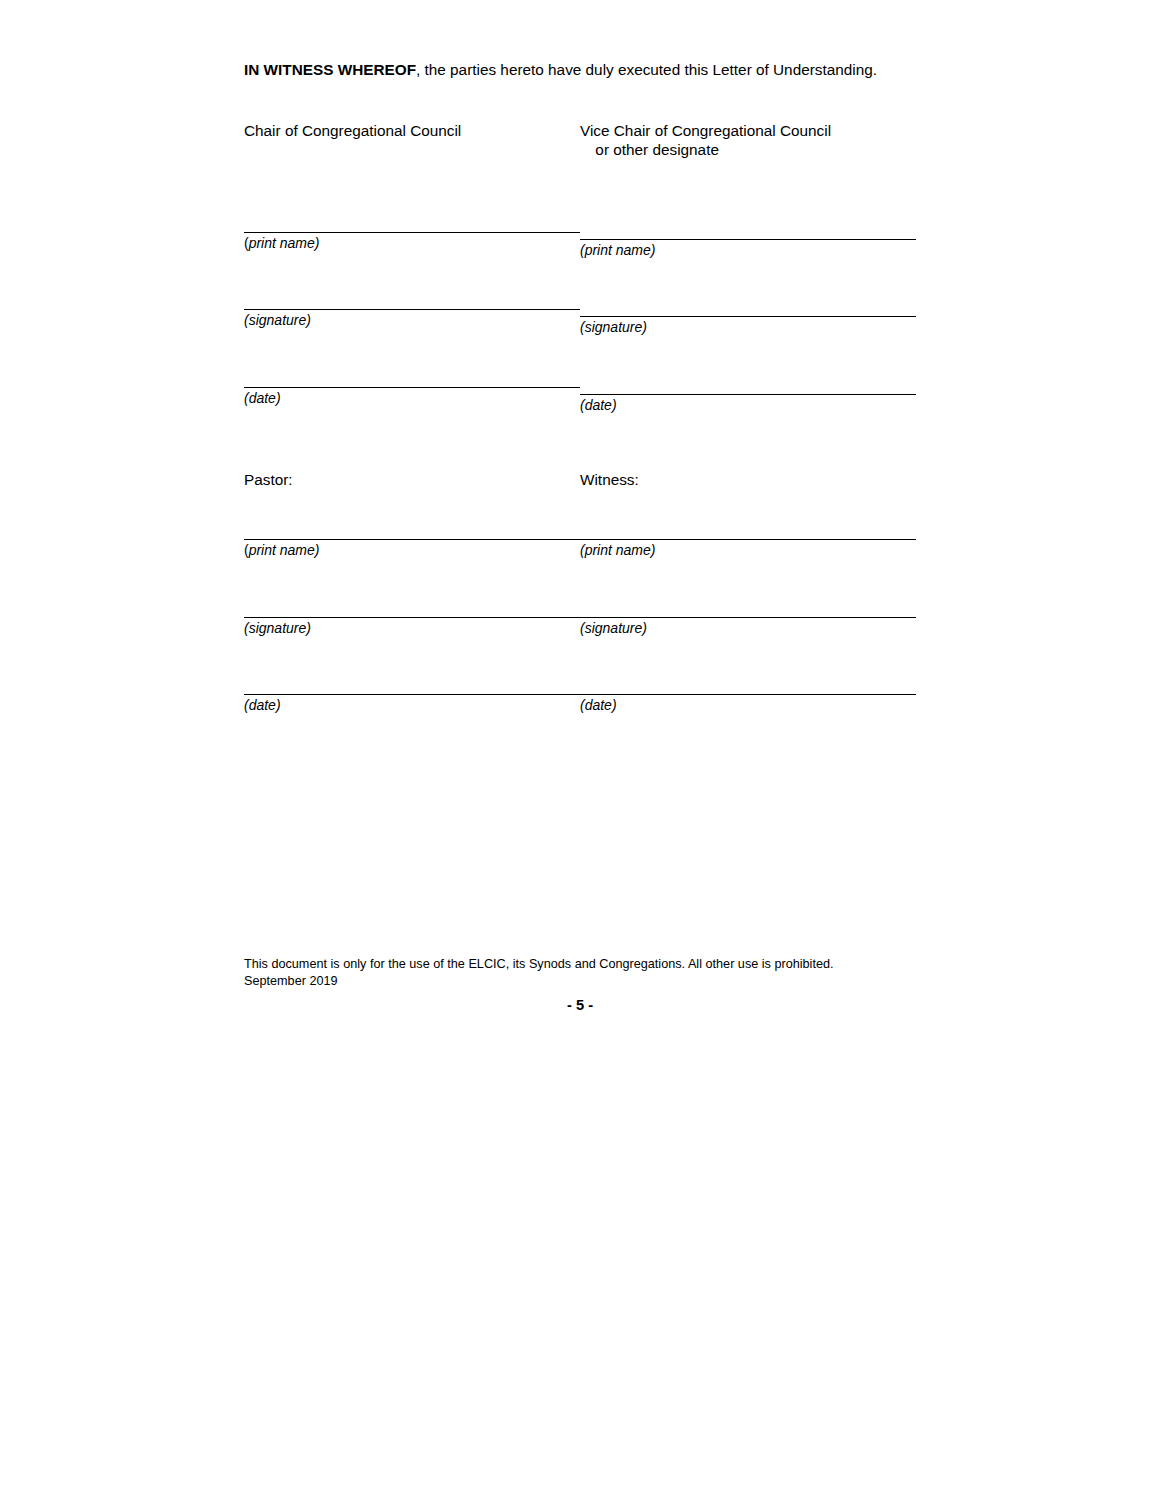IN WITNESS WHEREOF, the parties hereto have duly executed this Letter of Understanding.
| Chair of Congregational Council ( print name) (signature) (date) | Vice Chair of Congregational Council or other designate (print name) (signature) (date) |
| Pastor: ( print name) (signature) (date) | Witness: (print name) (signature) (date) |
This document is only for the use of the ELCIC, its Synods and Congregations. All other use is prohibited.
September 2019
- 5 -